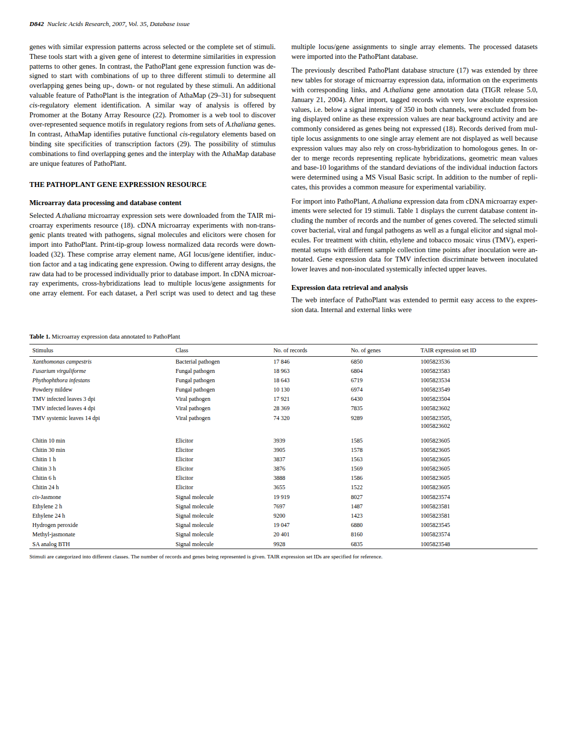D842 Nucleic Acids Research, 2007, Vol. 35, Database issue
genes with similar expression patterns across selected or the complete set of stimuli. These tools start with a given gene of interest to determine similarities in expression patterns to other genes. In contrast, the PathoPlant gene expression function was designed to start with combinations of up to three different stimuli to determine all overlapping genes being up-, down- or not regulated by these stimuli. An additional valuable feature of PathoPlant is the integration of AthaMap (29–31) for subsequent cis-regulatory element identification. A similar way of analysis is offered by Promomer at the Botany Array Resource (22). Promomer is a web tool to discover over-represented sequence motifs in regulatory regions from sets of A.thaliana genes. In contrast, AthaMap identifies putative functional cis-regulatory elements based on binding site specificities of transcription factors (29). The possibility of stimulus combinations to find overlapping genes and the interplay with the AthaMap database are unique features of PathoPlant.
The PathoPlant Gene Expression Resource
Microarray data processing and database content
Selected A.thaliana microarray expression sets were downloaded from the TAIR microarray experiments resource (18). cDNA microarray experiments with non-transgenic plants treated with pathogens, signal molecules and elicitors were chosen for import into PathoPlant. Print-tip-group lowess normalized data records were downloaded (32). These comprise array element name, AGI locus/gene identifier, induction factor and a tag indicating gene expression. Owing to different array designs, the raw data had to be processed individually prior to database import. In cDNA microarray experiments, cross-hybridizations lead to multiple locus/gene assignments for one array element. For each dataset, a Perl script was used to detect and tag these multiple locus/gene assignments to single array elements. The processed datasets were imported into the PathoPlant database.
The previously described PathoPlant database structure (17) was extended by three new tables for storage of microarray expression data, information on the experiments with corresponding links, and A.thaliana gene annotation data (TIGR release 5.0, January 21, 2004). After import, tagged records with very low absolute expression values, i.e. below a signal intensity of 350 in both channels, were excluded from being displayed online as these expression values are near background activity and are commonly considered as genes being not expressed (18). Records derived from multiple locus assignments to one single array element are not displayed as well because expression values may also rely on cross-hybridization to homologous genes. In order to merge records representing replicate hybridizations, geometric mean values and base-10 logarithms of the standard deviations of the individual induction factors were determined using a MS Visual Basic script. In addition to the number of replicates, this provides a common measure for experimental variability.
For import into PathoPlant, A.thaliana expression data from cDNA microarray experiments were selected for 19 stimuli. Table 1 displays the current database content including the number of records and the number of genes covered. The selected stimuli cover bacterial, viral and fungal pathogens as well as a fungal elicitor and signal molecules. For treatment with chitin, ethylene and tobacco mosaic virus (TMV), experimental setups with different sample collection time points after inoculation were annotated. Gene expression data for TMV infection discriminate between inoculated lower leaves and non-inoculated systemically infected upper leaves.
Expression data retrieval and analysis
The web interface of PathoPlant was extended to permit easy access to the expression data. Internal and external links were
Table 1. Microarray expression data annotated to PathoPlant
| Stimulus | Class | No. of records | No. of genes | TAIR expression set ID |
| --- | --- | --- | --- | --- |
| Xanthomonas campestris | Bacterial pathogen | 17 846 | 6850 | 1005823536 |
| Fusarium virguliforme | Fungal pathogen | 18 963 | 6804 | 1005823583 |
| Phythophthora infestans | Fungal pathogen | 18 643 | 6719 | 1005823534 |
| Powdery mildew | Fungal pathogen | 10 130 | 6974 | 1005823549 |
| TMV infected leaves 3 dpi | Viral pathogen | 17 921 | 6430 | 1005823504 |
| TMV infected leaves 4 dpi | Viral pathogen | 28 369 | 7835 | 1005823602 |
| TMV systemic leaves 14 dpi | Viral pathogen | 74 320 | 9289 | 1005823505, 1005823602 |
| Chitin 10 min | Elicitor | 3939 | 1585 | 1005823605 |
| Chitin 30 min | Elicitor | 3905 | 1578 | 1005823605 |
| Chitin 1 h | Elicitor | 3837 | 1563 | 1005823605 |
| Chitin 3 h | Elicitor | 3876 | 1569 | 1005823605 |
| Chitin 6 h | Elicitor | 3888 | 1586 | 1005823605 |
| Chitin 24 h | Elicitor | 3655 | 1522 | 1005823605 |
| cis -Jasmone | Signal molecule | 19 919 | 8027 | 1005823574 |
| Ethylene 2 h | Signal molecule | 7697 | 1487 | 1005823581 |
| Ethylene 24 h | Signal molecule | 9200 | 1423 | 1005823581 |
| Hydrogen peroxide | Signal molecule | 19 047 | 6880 | 1005823545 |
| Methyl-jasmonate | Signal molecule | 20 401 | 8160 | 1005823574 |
| SA analog BTH | Signal molecule | 9928 | 6835 | 1005823548 |
Stimuli are categorized into different classes. The number of records and genes being represented is given. TAIR expression set IDs are specified for reference.